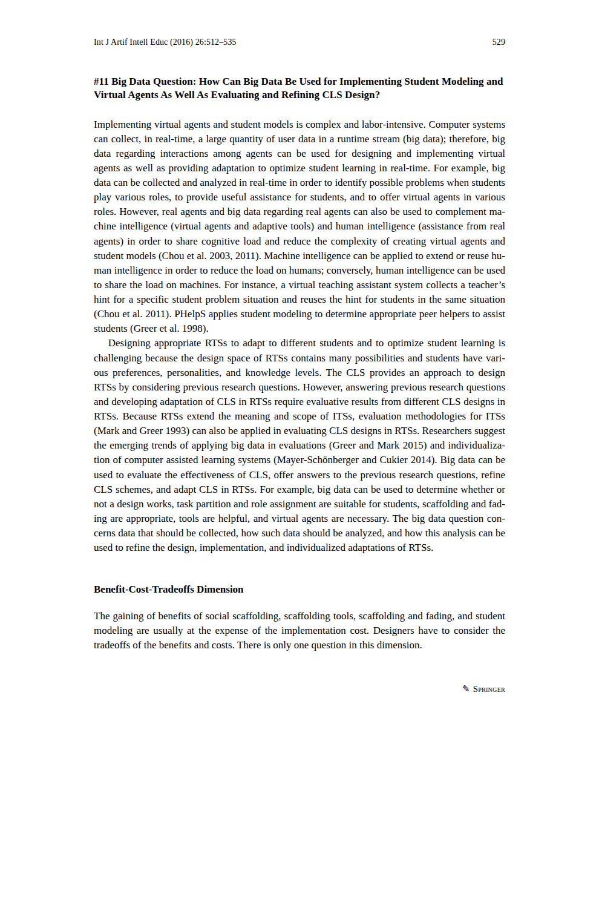Int J Artif Intell Educ (2016) 26:512–535 529
#11 Big Data Question: How Can Big Data Be Used for Implementing Student Modeling and Virtual Agents As Well As Evaluating and Refining CLS Design?
Implementing virtual agents and student models is complex and labor-intensive. Computer systems can collect, in real-time, a large quantity of user data in a runtime stream (big data); therefore, big data regarding interactions among agents can be used for designing and implementing virtual agents as well as providing adaptation to optimize student learning in real-time. For example, big data can be collected and analyzed in real-time in order to identify possible problems when students play various roles, to provide useful assistance for students, and to offer virtual agents in various roles. However, real agents and big data regarding real agents can also be used to complement machine intelligence (virtual agents and adaptive tools) and human intelligence (assistance from real agents) in order to share cognitive load and reduce the complexity of creating virtual agents and student models (Chou et al. 2003, 2011). Machine intelligence can be applied to extend or reuse human intelligence in order to reduce the load on humans; conversely, human intelligence can be used to share the load on machines. For instance, a virtual teaching assistant system collects a teacher’s hint for a specific student problem situation and reuses the hint for students in the same situation (Chou et al. 2011). PHelpS applies student modeling to determine appropriate peer helpers to assist students (Greer et al. 1998).
Designing appropriate RTSs to adapt to different students and to optimize student learning is challenging because the design space of RTSs contains many possibilities and students have various preferences, personalities, and knowledge levels. The CLS provides an approach to design RTSs by considering previous research questions. However, answering previous research questions and developing adaptation of CLS in RTSs require evaluative results from different CLS designs in RTSs. Because RTSs extend the meaning and scope of ITSs, evaluation methodologies for ITSs (Mark and Greer 1993) can also be applied in evaluating CLS designs in RTSs. Researchers suggest the emerging trends of applying big data in evaluations (Greer and Mark 2015) and individualization of computer assisted learning systems (Mayer-Schönberger and Cukier 2014). Big data can be used to evaluate the effectiveness of CLS, offer answers to the previous research questions, refine CLS schemes, and adapt CLS in RTSs. For example, big data can be used to determine whether or not a design works, task partition and role assignment are suitable for students, scaffolding and fading are appropriate, tools are helpful, and virtual agents are necessary. The big data question concerns data that should be collected, how such data should be analyzed, and how this analysis can be used to refine the design, implementation, and individualized adaptations of RTSs.
Benefit-Cost-Tradeoffs Dimension
The gaining of benefits of social scaffolding, scaffolding tools, scaffolding and fading, and student modeling are usually at the expense of the implementation cost. Designers have to consider the tradeoffs of the benefits and costs. There is only one question in this dimension.
✎Springer